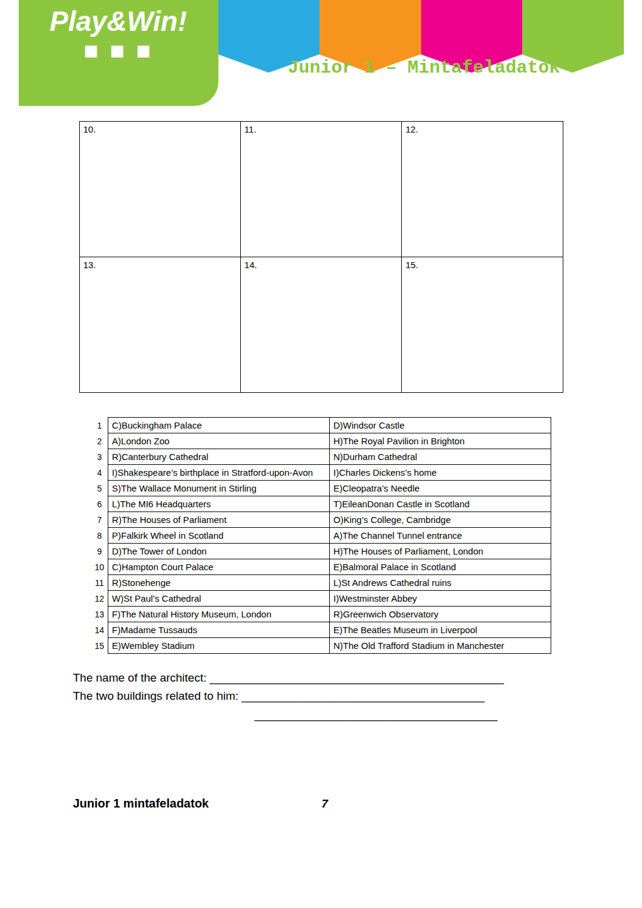Play&Win!
■ ■ ■
Junior 1 – Mintafeladatok
| 10. | 11. | 12. |
| 13. | 14. | 15. |
| 1 | C)Buckingham Palace | D)Windsor Castle |
| 2 | A)London Zoo | H)The Royal Pavilion in Brighton |
| 3 | R)Canterbury Cathedral | N)Durham Cathedral |
| 4 | I)Shakespeare’s birthplace in Stratford-upon-Avon | I)Charles Dickens’s home |
| 5 | S)The Wallace Monument in Stirling | E)Cleopatra’s Needle |
| 6 | L)The MI6 Headquarters | T)EileanDonan Castle in Scotland |
| 7 | R)The Houses of Parliament | O)King’s College, Cambridge |
| 8 | P)Falkirk Wheel in Scotland | A)The Channel Tunnel entrance |
| 9 | D)The Tower of London | H)The Houses of Parliament, London |
| 10 | C)Hampton Court Palace | E)Balmoral Palace in Scotland |
| 11 | R)Stonehenge | L)St Andrews Cathedral ruins |
| 12 | W)St Paul’s Cathedral | I)Westminster Abbey |
| 13 | F)The Natural History Museum, London | R)Greenwich Observatory |
| 14 | F)Madame Tussauds | E)The Beatles Museum in Liverpool |
| 15 | E)Wembley Stadium | N)The Old Trafford Stadium in Manchester |
The name of the architect: ______________________________________________
The two buildings related to him: ______________________________________
______________________________________
Junior 1 mintafeladatok 7